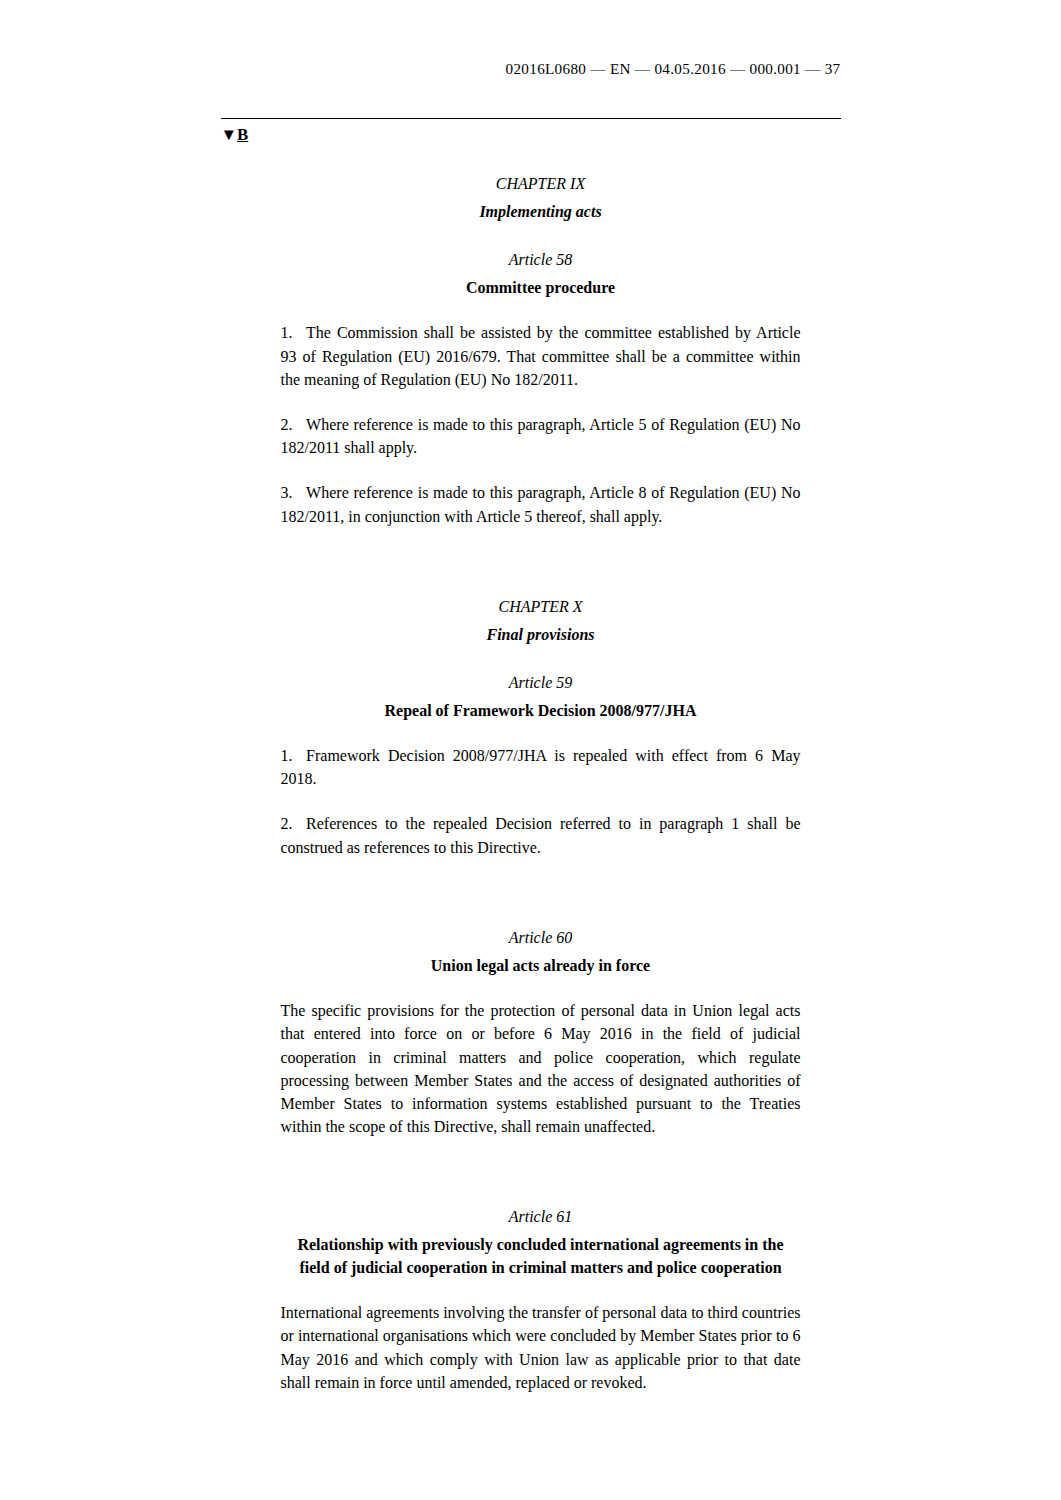02016L0680 — EN — 04.05.2016 — 000.001 — 37
▼B
CHAPTER IX
Implementing acts
Article 58
Committee procedure
1. The Commission shall be assisted by the committee established by Article 93 of Regulation (EU) 2016/679. That committee shall be a committee within the meaning of Regulation (EU) No 182/2011.
2. Where reference is made to this paragraph, Article 5 of Regulation (EU) No 182/2011 shall apply.
3. Where reference is made to this paragraph, Article 8 of Regulation (EU) No 182/2011, in conjunction with Article 5 thereof, shall apply.
CHAPTER X
Final provisions
Article 59
Repeal of Framework Decision 2008/977/JHA
1. Framework Decision 2008/977/JHA is repealed with effect from 6 May 2018.
2. References to the repealed Decision referred to in paragraph 1 shall be construed as references to this Directive.
Article 60
Union legal acts already in force
The specific provisions for the protection of personal data in Union legal acts that entered into force on or before 6 May 2016 in the field of judicial cooperation in criminal matters and police cooperation, which regulate processing between Member States and the access of designated authorities of Member States to information systems established pursuant to the Treaties within the scope of this Directive, shall remain unaffected.
Article 61
Relationship with previously concluded international agreements in the field of judicial cooperation in criminal matters and police cooperation
International agreements involving the transfer of personal data to third countries or international organisations which were concluded by Member States prior to 6 May 2016 and which comply with Union law as applicable prior to that date shall remain in force until amended, replaced or revoked.